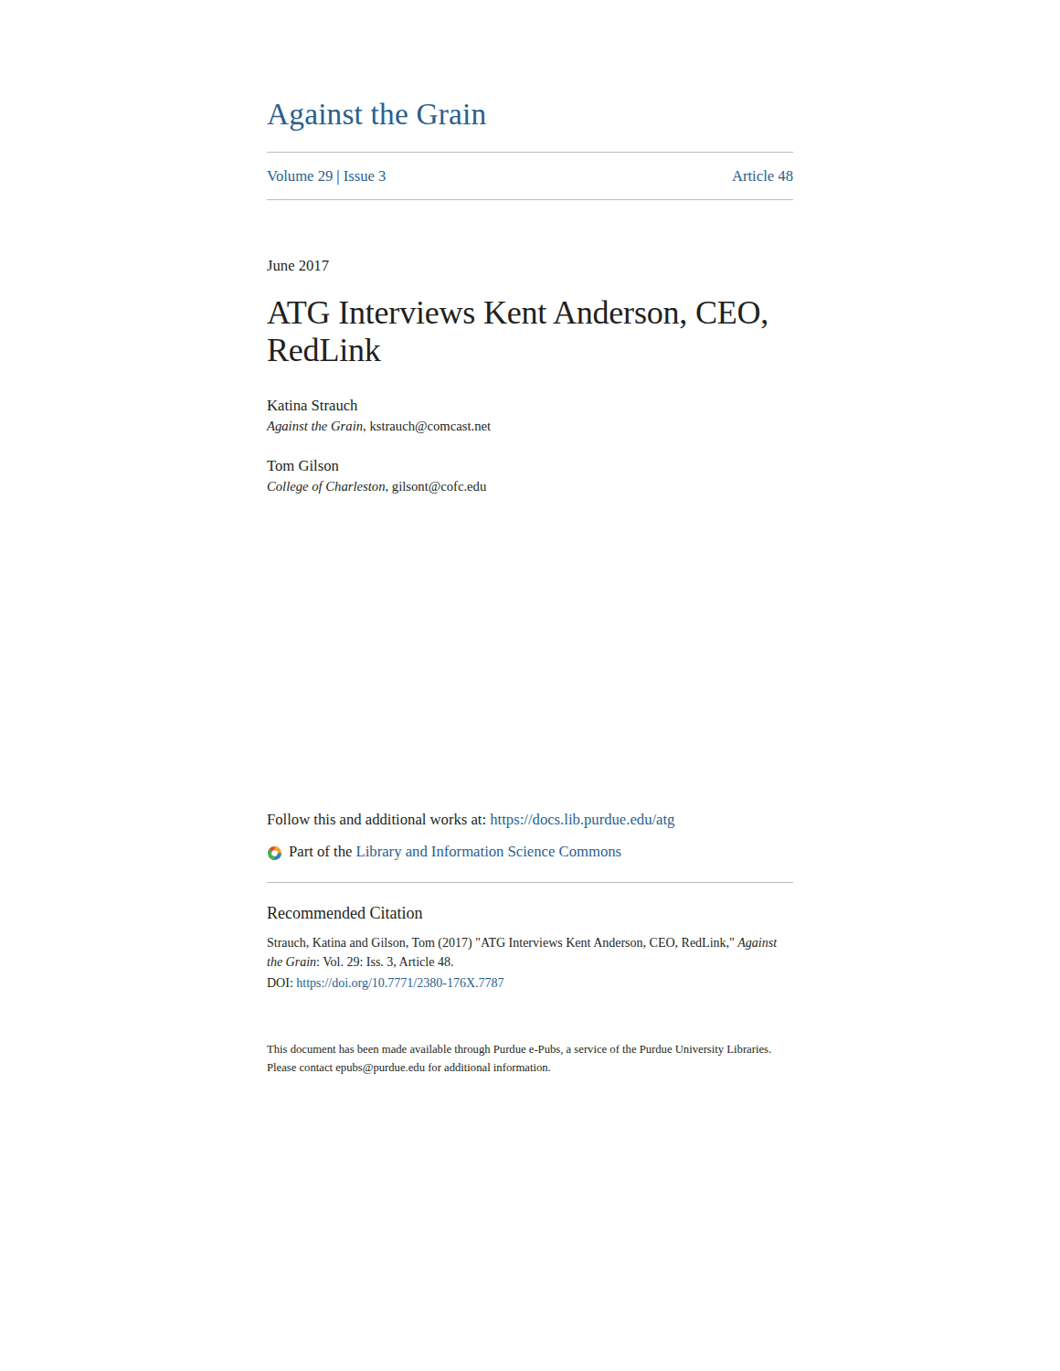Against the Grain
Volume 29|Issue 3
Article 48
June 2017
ATG Interviews Kent Anderson, CEO, RedLink
Katina Strauch Against the Grain, kstrauch@comcast.net
Tom Gilson College of Charleston, gilsont@cofc.edu
Follow this and additional works at: https://docs.lib.purdue.edu/atg
Part of the Library and Information Science Commons
Recommended Citation
Strauch, Katina and Gilson, Tom (2017) "ATG Interviews Kent Anderson, CEO, RedLink," Against the Grain: Vol. 29: Iss. 3, Article 48.
DOI: https://doi.org/10.7771/2380-176X.7787
This document has been made available through Purdue e-Pubs, a service of the Purdue University Libraries. Please contact epubs@purdue.edu for additional information.